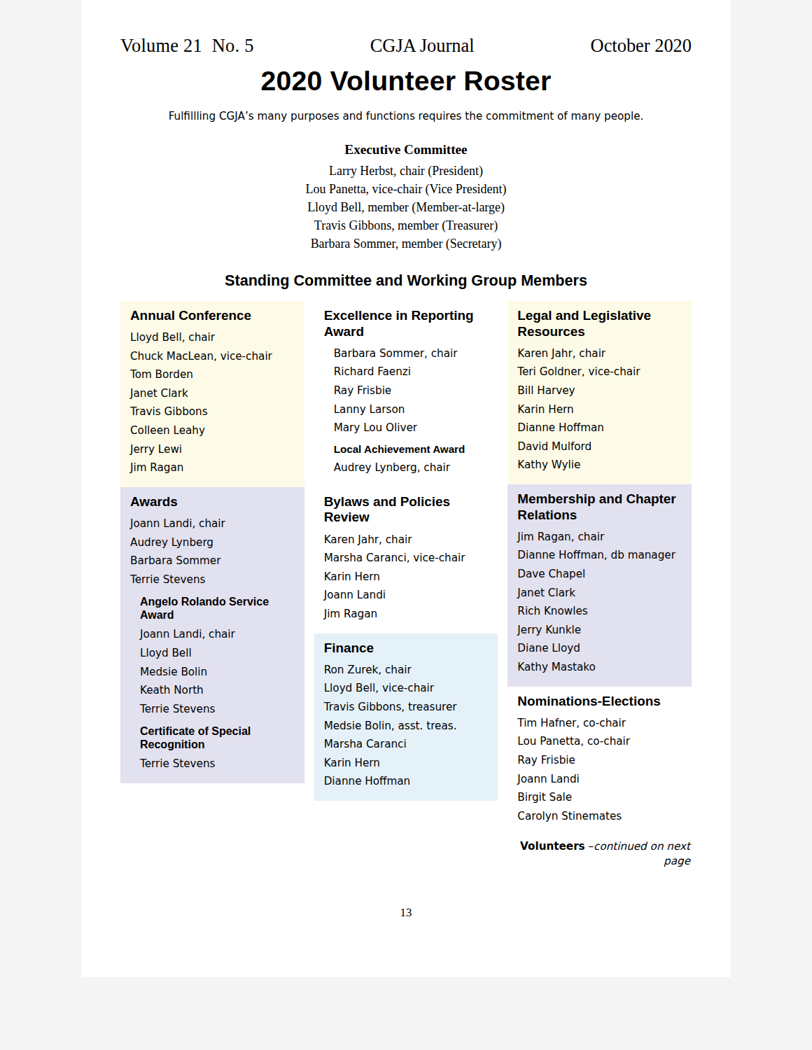Volume 21 No. 5 CGJA Journal October 2020
2020 Volunteer Roster
Fulfillling CGJA’s many purposes and functions requires the commitment of many people.
Executive Committee
Larry Herbst, chair (President)
Lou Panetta, vice-chair (Vice President)
Lloyd Bell, member (Member-at-large)
Travis Gibbons, member (Treasurer)
Barbara Sommer, member (Secretary)
Standing Committee and Working Group Members
Annual Conference
Lloyd Bell, chair
Chuck MacLean, vice-chair
Tom Borden
Janet Clark
Travis Gibbons
Colleen Leahy
Jerry Lewi
Jim Ragan
Awards
Joann Landi, chair
Audrey Lynberg
Barbara Sommer
Terrie Stevens
Angelo Rolando Service Award
Joann Landi, chair
Lloyd Bell
Medsie Bolin
Keath North
Terrie Stevens
Certificate of Special Recognition
Terrie Stevens
Excellence in Reporting Award
Barbara Sommer, chair
Richard Faenzi
Ray Frisbie
Lanny Larson
Mary Lou Oliver
Local Achievement Award
Audrey Lynberg, chair
Bylaws and Policies Review
Karen Jahr, chair
Marsha Caranci, vice-chair
Karin Hern
Joann Landi
Jim Ragan
Finance
Ron Zurek, chair
Lloyd Bell, vice-chair
Travis Gibbons, treasurer
Medsie Bolin, asst. treas.
Marsha Caranci
Karin Hern
Dianne Hoffman
Legal and Legislative Resources
Karen Jahr, chair
Teri Goldner, vice-chair
Bill Harvey
Karin Hern
Dianne Hoffman
David Mulford
Kathy Wylie
Membership and Chapter Relations
Jim Ragan, chair
Dianne Hoffman, db manager
Dave Chapel
Janet Clark
Rich Knowles
Jerry Kunkle
Diane Lloyd
Kathy Mastako
Nominations-Elections
Tim Hafner, co-chair
Lou Panetta, co-chair
Ray Frisbie
Joann Landi
Birgit Sale
Carolyn Stinemates
Volunteers –continued on next page
13